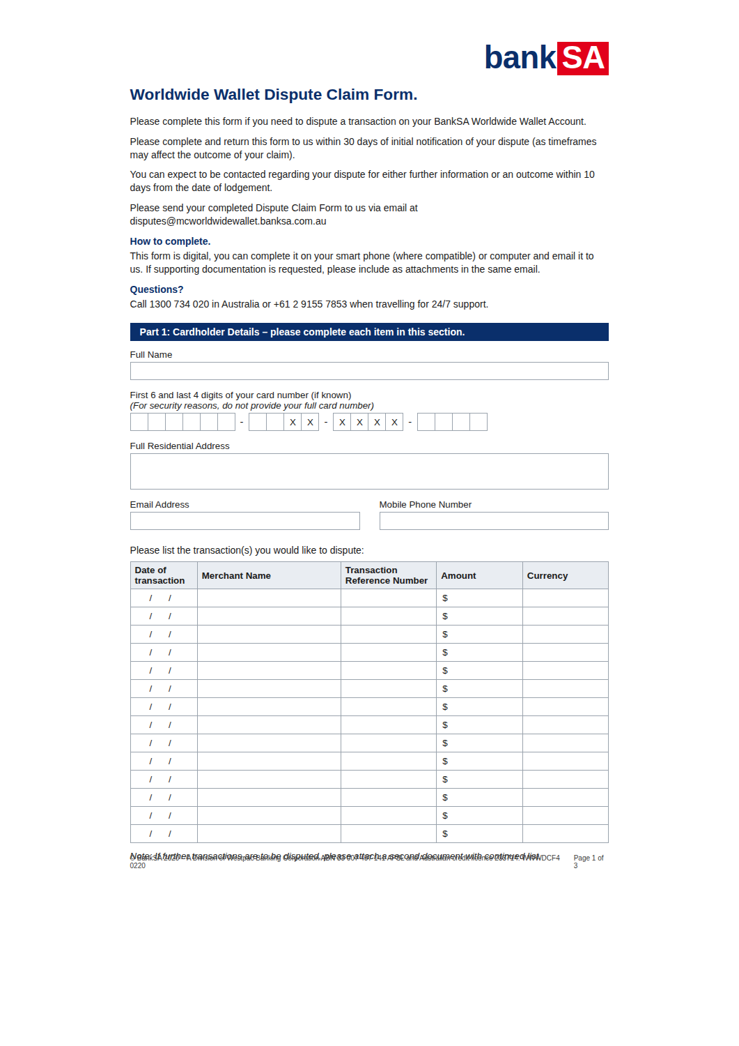bankSA
Worldwide Wallet Dispute Claim Form.
Please complete this form if you need to dispute a transaction on your BankSA Worldwide Wallet Account.
Please complete and return this form to us within 30 days of initial notification of your dispute (as timeframes may affect the outcome of your claim).
You can expect to be contacted regarding your dispute for either further information or an outcome within 10 days from the date of lodgement.
Please send your completed Dispute Claim Form to us via email at disputes@mcworldwidewallet.banksa.com.au
How to complete.
This form is digital, you can complete it on your smart phone (where compatible) or computer and email it to us. If supporting documentation is requested, please include as attachments in the same email.
Questions?
Call 1300 734 020 in Australia or +61 2 9155 7853 when travelling for 24/7 support.
Part 1: Cardholder Details – please complete each item in this section.
Full Name
First 6 and last 4 digits of your card number (if known)
(For security reasons, do not provide your full card number)
-
X
X
-
X
X
X
X
-
Full Residential Address
Email Address
Mobile Phone Number
Please list the transaction(s) you would like to dispute:
| Date of transaction | Merchant Name | Transaction Reference Number | Amount | Currency |
| --- | --- | --- | --- | --- |
| / / | | | $ | |
| / / | | | $ | |
| / / | | | $ | |
| / / | | | $ | |
| / / | | | $ | |
| / / | | | $ | |
| / / | | | $ | |
| / / | | | $ | |
| / / | | | $ | |
| / / | | | $ | |
| / / | | | $ | |
| / / | | | $ | |
| / / | | | $ | |
| / / | | | $ | |
Note: If further transactions are to be disputed, please attach a second document with continued list.
© BankSA 2020 – A Division of Westpac Banking Corporation ABN 33 007 457 141 AFSL and Australian credit licence 233714. WWWDCF4 0220 Page 1 of 3